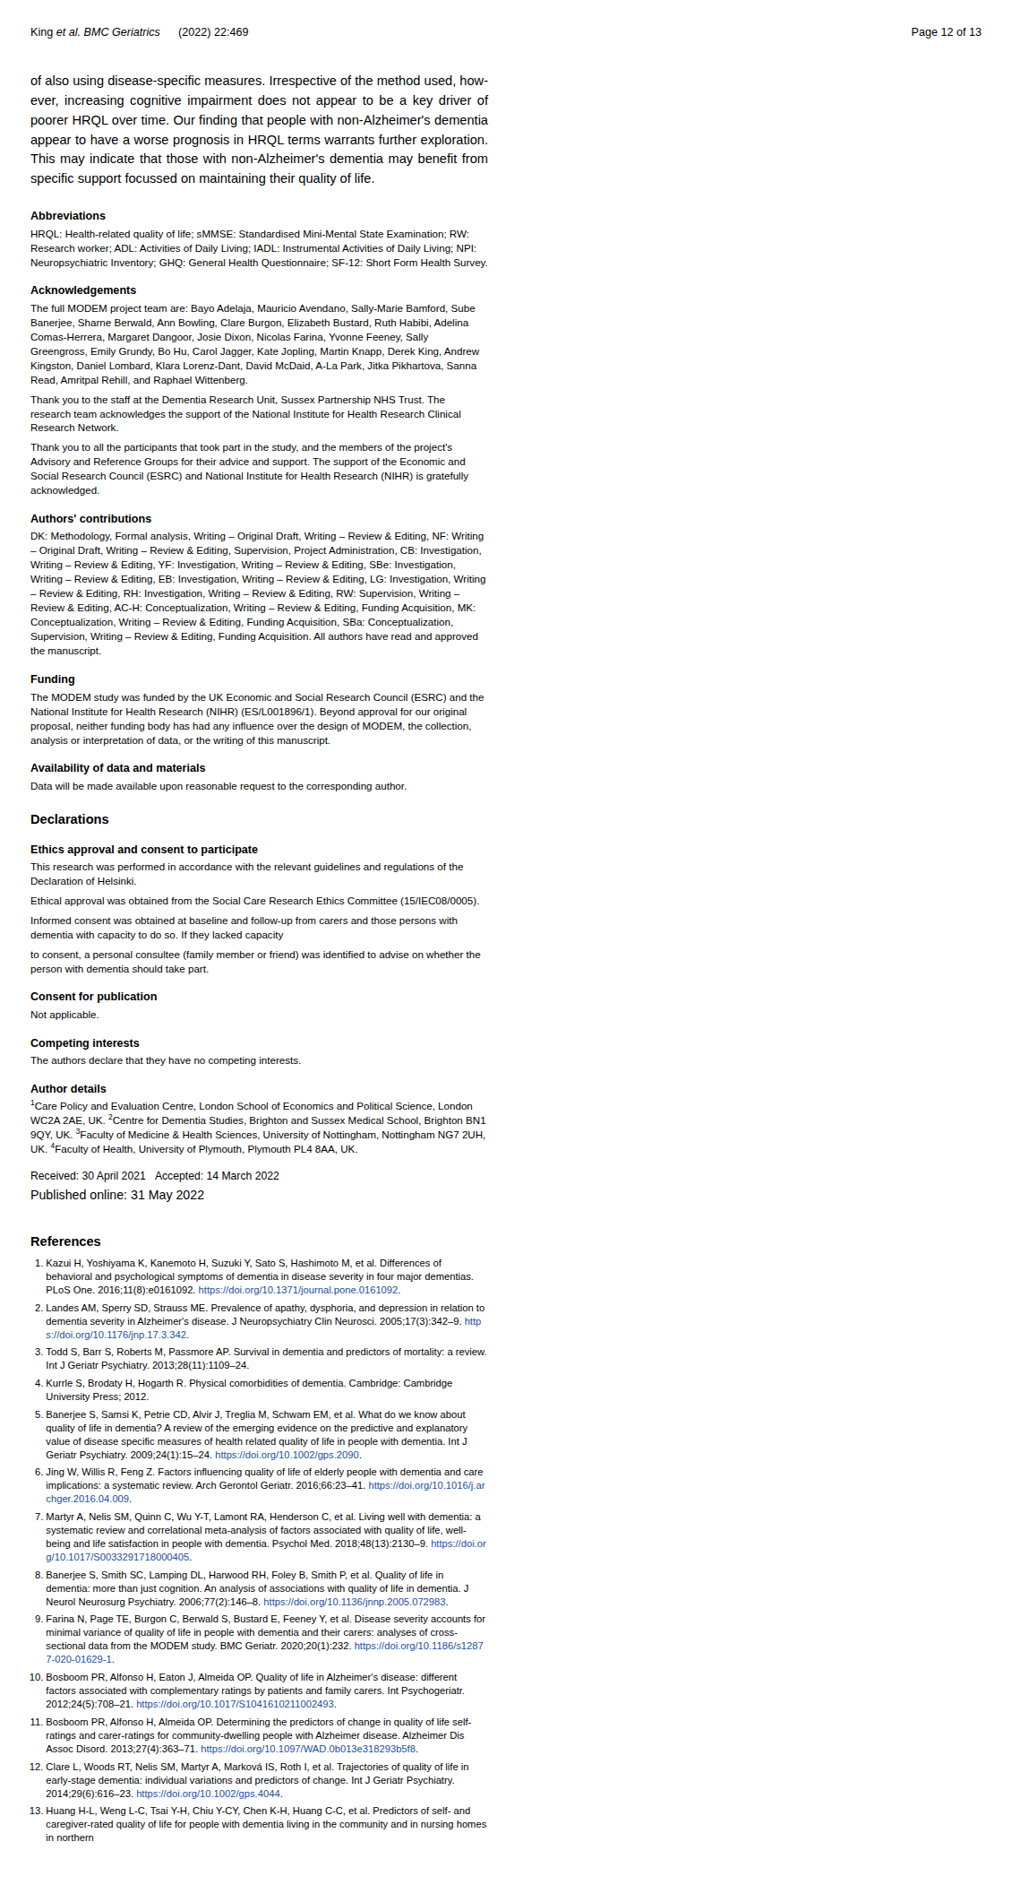King et al. BMC Geriatrics(2022) 22:469
Page 12 of 13
of also using disease-specific measures. Irrespective of the method used, however, increasing cognitive impairment does not appear to be a key driver of poorer HRQL over time. Our finding that people with non-Alzheimer's dementia appear to have a worse prognosis in HRQL terms warrants further exploration. This may indicate that those with non-Alzheimer's dementia may benefit from specific support focussed on maintaining their quality of life.
Abbreviations
HRQL: Health-related quality of life; sMMSE: Standardised Mini-Mental State Examination; RW: Research worker; ADL: Activities of Daily Living; IADL: Instrumental Activities of Daily Living; NPI: Neuropsychiatric Inventory; GHQ: General Health Questionnaire; SF-12: Short Form Health Survey.
Acknowledgements
The full MODEM project team are: Bayo Adelaja, Mauricio Avendano, Sally-Marie Bamford, Sube Banerjee, Sharne Berwald, Ann Bowling, Clare Burgon, Elizabeth Bustard, Ruth Habibi, Adelina Comas-Herrera, Margaret Dangoor, Josie Dixon, Nicolas Farina, Yvonne Feeney, Sally Greengross, Emily Grundy, Bo Hu, Carol Jagger, Kate Jopling, Martin Knapp, Derek King, Andrew Kingston, Daniel Lombard, Klara Lorenz-Dant, David McDaid, A-La Park, Jitka Pikhartova, Sanna Read, Amritpal Rehill, and Raphael Wittenberg.
Thank you to the staff at the Dementia Research Unit, Sussex Partnership NHS Trust. The research team acknowledges the support of the National Institute for Health Research Clinical Research Network.
Thank you to all the participants that took part in the study, and the members of the project's Advisory and Reference Groups for their advice and support. The support of the Economic and Social Research Council (ESRC) and National Institute for Health Research (NIHR) is gratefully acknowledged.
Authors' contributions
DK: Methodology, Formal analysis, Writing – Original Draft, Writing – Review & Editing, NF: Writing – Original Draft, Writing – Review & Editing, Supervision, Project Administration, CB: Investigation, Writing – Review & Editing, YF: Investigation, Writing – Review & Editing, SBe: Investigation, Writing – Review & Editing, EB: Investigation, Writing – Review & Editing, LG: Investigation, Writing – Review & Editing, RH: Investigation, Writing – Review & Editing, RW: Supervision, Writing – Review & Editing, AC-H: Conceptualization, Writing – Review & Editing, Funding Acquisition, MK: Conceptualization, Writing – Review & Editing, Funding Acquisition, SBa: Conceptualization, Supervision, Writing – Review & Editing, Funding Acquisition. All authors have read and approved the manuscript.
Funding
The MODEM study was funded by the UK Economic and Social Research Council (ESRC) and the National Institute for Health Research (NIHR) (ES/L001896/1). Beyond approval for our original proposal, neither funding body has had any influence over the design of MODEM, the collection, analysis or interpretation of data, or the writing of this manuscript.
Availability of data and materials
Data will be made available upon reasonable request to the corresponding author.
Declarations
Ethics approval and consent to participate
This research was performed in accordance with the relevant guidelines and regulations of the Declaration of Helsinki.
Ethical approval was obtained from the Social Care Research Ethics Committee (15/IEC08/0005).
Informed consent was obtained at baseline and follow-up from carers and those persons with dementia with capacity to do so. If they lacked capacity
to consent, a personal consultee (family member or friend) was identified to advise on whether the person with dementia should take part.
Consent for publication
Not applicable.
Competing interests
The authors declare that they have no competing interests.
Author details
1Care Policy and Evaluation Centre, London School of Economics and Political Science, London WC2A 2AE, UK. 2Centre for Dementia Studies, Brighton and Sussex Medical School, Brighton BN1 9QY, UK. 3Faculty of Medicine & Health Sciences, University of Nottingham, Nottingham NG7 2UH, UK. 4Faculty of Health, University of Plymouth, Plymouth PL4 8AA, UK.
Received: 30 April 2021 Accepted: 14 March 2022
Published online: 31 May 2022
References
Kazui H, Yoshiyama K, Kanemoto H, Suzuki Y, Sato S, Hashimoto M, et al. Differences of behavioral and psychological symptoms of dementia in disease severity in four major dementias. PLoS One. 2016;11(8):e0161092. https://doi.org/10.1371/journal.pone.0161092.
Landes AM, Sperry SD, Strauss ME. Prevalence of apathy, dysphoria, and depression in relation to dementia severity in Alzheimer's disease. J Neuropsychiatry Clin Neurosci. 2005;17(3):342–9. https://doi.org/10.1176/jnp.17.3.342.
Todd S, Barr S, Roberts M, Passmore AP. Survival in dementia and predictors of mortality: a review. Int J Geriatr Psychiatry. 2013;28(11):1109–24.
Kurrle S, Brodaty H, Hogarth R. Physical comorbidities of dementia. Cambridge: Cambridge University Press; 2012.
Banerjee S, Samsi K, Petrie CD, Alvir J, Treglia M, Schwam EM, et al. What do we know about quality of life in dementia? A review of the emerging evidence on the predictive and explanatory value of disease specific measures of health related quality of life in people with dementia. Int J Geriatr Psychiatry. 2009;24(1):15–24. https://doi.org/10.1002/gps.2090.
Jing W, Willis R, Feng Z. Factors influencing quality of life of elderly people with dementia and care implications: a systematic review. Arch Gerontol Geriatr. 2016;66:23–41. https://doi.org/10.1016/j.archger.2016.04.009.
Martyr A, Nelis SM, Quinn C, Wu Y-T, Lamont RA, Henderson C, et al. Living well with dementia: a systematic review and correlational meta-analysis of factors associated with quality of life, well-being and life satisfaction in people with dementia. Psychol Med. 2018;48(13):2130–9. https://doi.org/10.1017/S0033291718000405.
Banerjee S, Smith SC, Lamping DL, Harwood RH, Foley B, Smith P, et al. Quality of life in dementia: more than just cognition. An analysis of associations with quality of life in dementia. J Neurol Neurosurg Psychiatry. 2006;77(2):146–8. https://doi.org/10.1136/jnnp.2005.072983.
Farina N, Page TE, Burgon C, Berwald S, Bustard E, Feeney Y, et al. Disease severity accounts for minimal variance of quality of life in people with dementia and their carers: analyses of cross-sectional data from the MODEM study. BMC Geriatr. 2020;20(1):232. https://doi.org/10.1186/s12877-020-01629-1.
Bosboom PR, Alfonso H, Eaton J, Almeida OP. Quality of life in Alzheimer's disease: different factors associated with complementary ratings by patients and family carers. Int Psychogeriatr. 2012;24(5):708–21. https://doi.org/10.1017/S1041610211002493.
Bosboom PR, Alfonso H, Almeida OP. Determining the predictors of change in quality of life self-ratings and carer-ratings for community-dwelling people with Alzheimer disease. Alzheimer Dis Assoc Disord. 2013;27(4):363–71. https://doi.org/10.1097/WAD.0b013e318293b5f8.
Clare L, Woods RT, Nelis SM, Martyr A, Marková IS, Roth I, et al. Trajectories of quality of life in early-stage dementia: individual variations and predictors of change. Int J Geriatr Psychiatry. 2014;29(6):616–23. https://doi.org/10.1002/gps.4044.
Huang H-L, Weng L-C, Tsai Y-H, Chiu Y-CY, Chen K-H, Huang C-C, et al. Predictors of self- and caregiver-rated quality of life for people with dementia living in the community and in nursing homes in northern